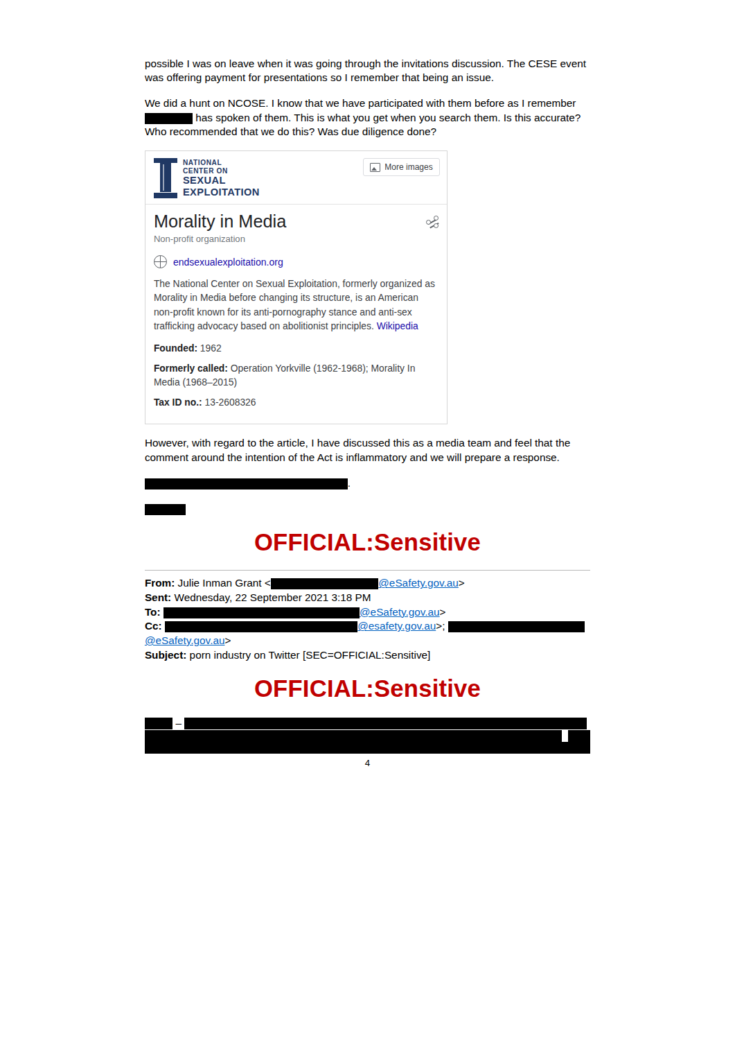possible I was on leave when it was going through the invitations discussion. The CESE event was offering payment for presentations so I remember that being an issue.
We did a hunt on NCOSE. I know that we have participated with them before as I remember has spoken of them. This is what you get when you search them. Is this accurate? Who recommended that we do this? Was due diligence done?
NATIONAL CENTER ON SEXUAL EXPLOITATION
More images
Morality in Media
Non-profit organization
endsexualexploitation.org
The National Center on Sexual Exploitation, formerly organized as Morality in Media before changing its structure, is an American non-profit known for its anti-pornography stance and anti-sex trafficking advocacy based on abolitionist principles. Wikipedia
Founded: 1962
Formerly called: Operation Yorkville (1962-1968); Morality In Media (1968–2015)
Tax ID no.: 13-2608326
However, with regard to the article, I have discussed this as a media team and feel that the comment around the intention of the Act is inflammatory and we will prepare a response.
.
OFFICIAL:Sensitive
From: Julie Inman Grant < @eSafety.gov.au>
Sent: Wednesday, 22 September 2021 3:18 PM
To: @eSafety.gov.au>
Cc: @esafety.gov.au>; @eSafety.gov.au>
Subject: porn industry on Twitter [SEC=OFFICIAL:Sensitive]
OFFICIAL:Sensitive
–
4